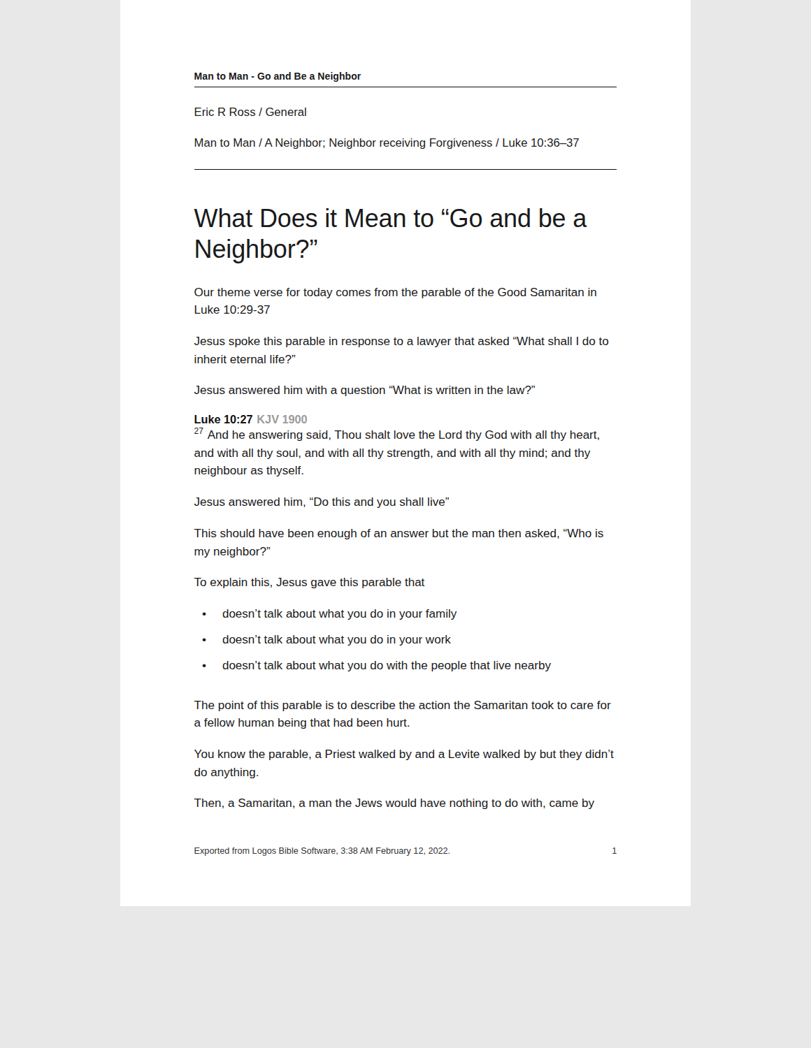Man to Man - Go and Be a Neighbor
Eric R Ross / General
Man to Man / A Neighbor; Neighbor receiving Forgiveness / Luke 10:36–37
What Does it Mean to “Go and be a Neighbor?”
Our theme verse for today comes from the parable of the Good Samaritan in Luke 10:29-37
Jesus spoke this parable in response to a lawyer that asked “What shall I do to inherit eternal life?”
Jesus answered him with a question “What is written in the law?”
Luke 10:27 KJV 1900
27 And he answering said, Thou shalt love the Lord thy God with all thy heart, and with all thy soul, and with all thy strength, and with all thy mind; and thy neighbour as thyself.
Jesus answered him, “Do this and you shall live”
This should have been enough of an answer but the man then asked, “Who is my neighbor?”
To explain this, Jesus gave this parable that
doesn’t talk about what you do in your family
doesn’t talk about what you do in your work
doesn’t talk about what you do with the people that live nearby
The point of this parable is to describe the action the Samaritan took to care for a fellow human being that had been hurt.
You know the parable, a Priest walked by and a Levite walked by but they didn’t do anything.
Then, a Samaritan, a man the Jews would have nothing to do with, came by
Exported from Logos Bible Software, 3:38 AM February 12, 2022. 1